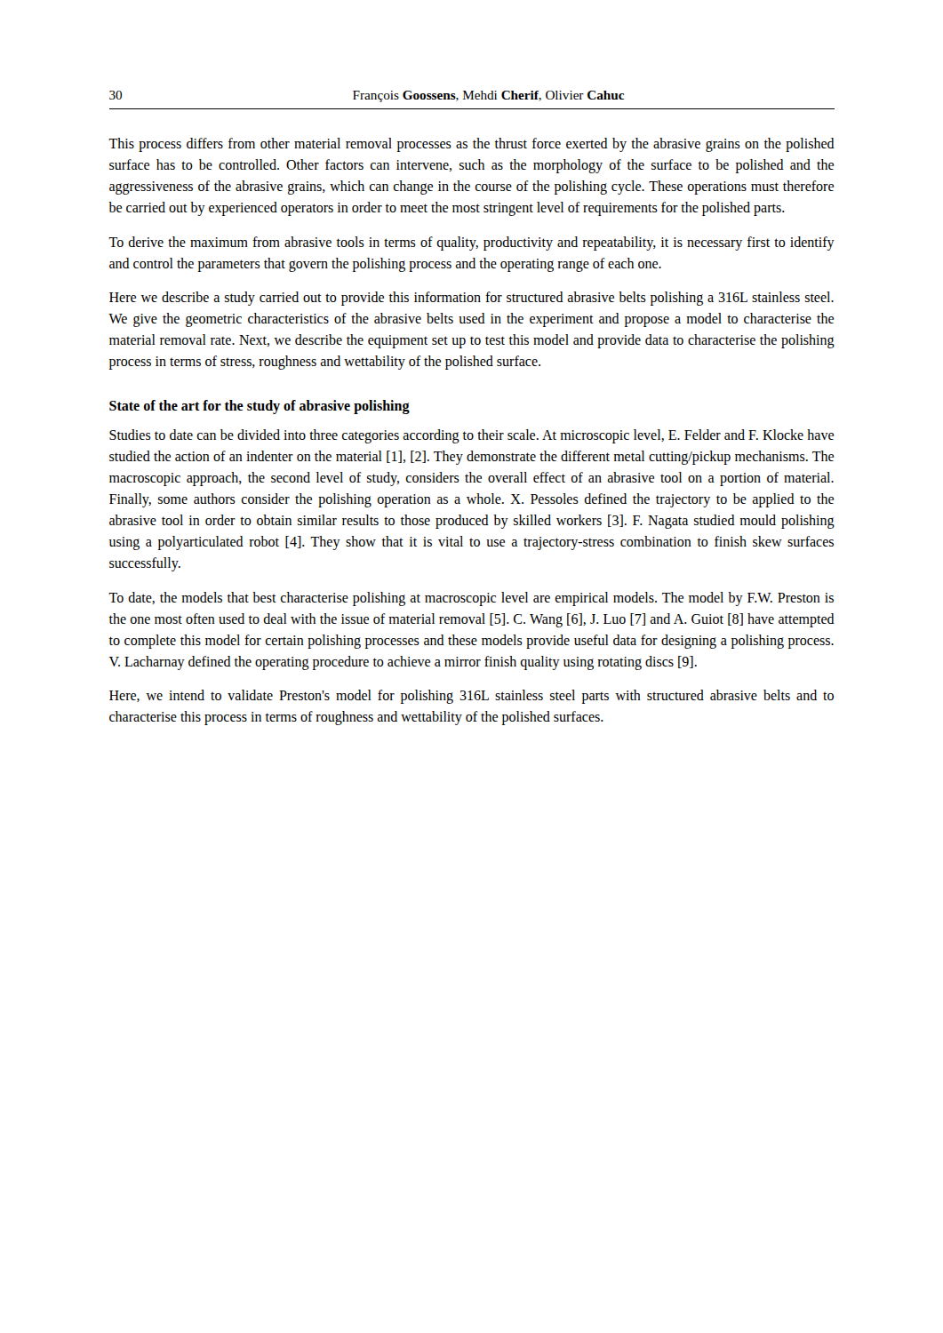30 François Goossens, Mehdi Cherif, Olivier Cahuc
This process differs from other material removal processes as the thrust force exerted by the abrasive grains on the polished surface has to be controlled. Other factors can intervene, such as the morphology of the surface to be polished and the aggressiveness of the abrasive grains, which can change in the course of the polishing cycle. These operations must therefore be carried out by experienced operators in order to meet the most stringent level of requirements for the polished parts.
To derive the maximum from abrasive tools in terms of quality, productivity and repeatability, it is necessary first to identify and control the parameters that govern the polishing process and the operating range of each one.
Here we describe a study carried out to provide this information for structured abrasive belts polishing a 316L stainless steel. We give the geometric characteristics of the abrasive belts used in the experiment and propose a model to characterise the material removal rate. Next, we describe the equipment set up to test this model and provide data to characterise the polishing process in terms of stress, roughness and wettability of the polished surface.
State of the art for the study of abrasive polishing
Studies to date can be divided into three categories according to their scale. At microscopic level, E. Felder and F. Klocke have studied the action of an indenter on the material [1], [2]. They demonstrate the different metal cutting/pickup mechanisms. The macroscopic approach, the second level of study, considers the overall effect of an abrasive tool on a portion of material. Finally, some authors consider the polishing operation as a whole. X. Pessoles defined the trajectory to be applied to the abrasive tool in order to obtain similar results to those produced by skilled workers [3]. F. Nagata studied mould polishing using a polyarticulated robot [4]. They show that it is vital to use a trajectory-stress combination to finish skew surfaces successfully.
To date, the models that best characterise polishing at macroscopic level are empirical models. The model by F.W. Preston is the one most often used to deal with the issue of material removal [5]. C. Wang [6], J. Luo [7] and A. Guiot [8] have attempted to complete this model for certain polishing processes and these models provide useful data for designing a polishing process. V. Lacharnay defined the operating procedure to achieve a mirror finish quality using rotating discs [9].
Here, we intend to validate Preston's model for polishing 316L stainless steel parts with structured abrasive belts and to characterise this process in terms of roughness and wettability of the polished surfaces.